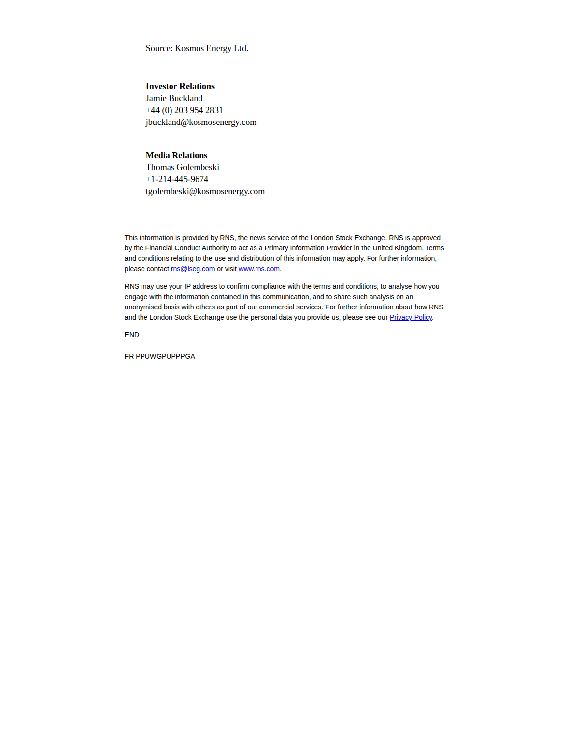Source: Kosmos Energy Ltd.
Investor Relations
Jamie Buckland
+44 (0) 203 954 2831
jbuckland@kosmosenergy.com
Media Relations
Thomas Golembeski
+1-214-445-9674
tgolembeski@kosmosenergy.com
This information is provided by RNS, the news service of the London Stock Exchange. RNS is approved by the Financial Conduct Authority to act as a Primary Information Provider in the United Kingdom. Terms and conditions relating to the use and distribution of this information may apply. For further information, please contact rns@lseg.com or visit www.rns.com.
RNS may use your IP address to confirm compliance with the terms and conditions, to analyse how you engage with the information contained in this communication, and to share such analysis on an anonymised basis with others as part of our commercial services. For further information about how RNS and the London Stock Exchange use the personal data you provide us, please see our Privacy Policy.
END
FR PPUWGPUPPPGA